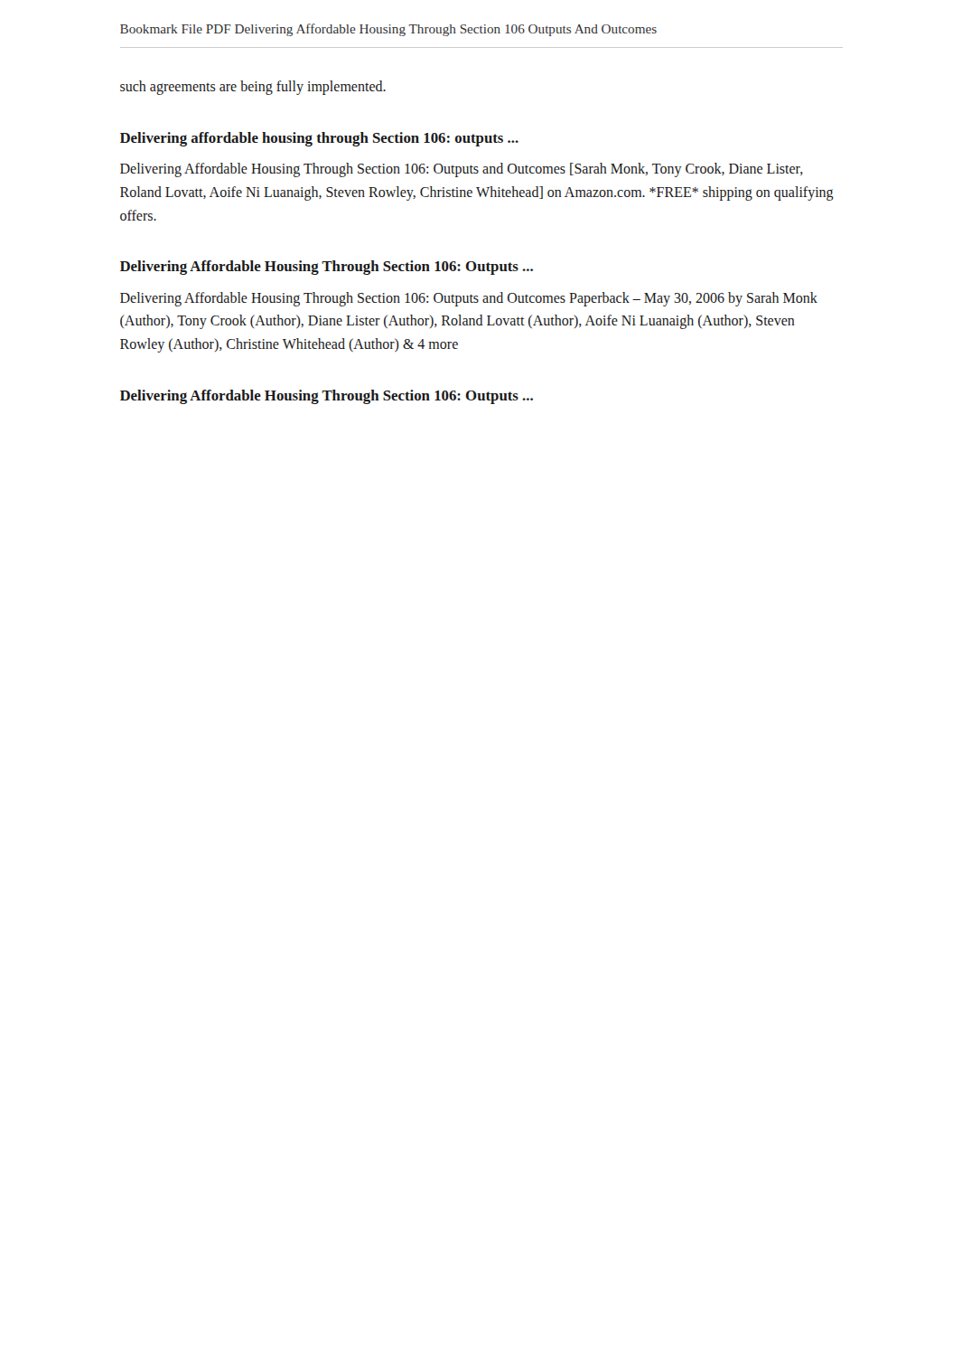Bookmark File PDF Delivering Affordable Housing Through Section 106 Outputs And Outcomes
such agreements are being fully implemented.
Delivering affordable housing through Section 106: outputs ...
Delivering Affordable Housing Through Section 106: Outputs and Outcomes [Sarah Monk, Tony Crook, Diane Lister, Roland Lovatt, Aoife Ni Luanaigh, Steven Rowley, Christine Whitehead] on Amazon.com. *FREE* shipping on qualifying offers.
Delivering Affordable Housing Through Section 106: Outputs ...
Delivering Affordable Housing Through Section 106: Outputs and Outcomes Paperback – May 30, 2006 by Sarah Monk (Author), Tony Crook (Author), Diane Lister (Author), Roland Lovatt (Author), Aoife Ni Luanaigh (Author), Steven Rowley (Author), Christine Whitehead (Author) & 4 more
Delivering Affordable Housing Through Section 106: Outputs ...